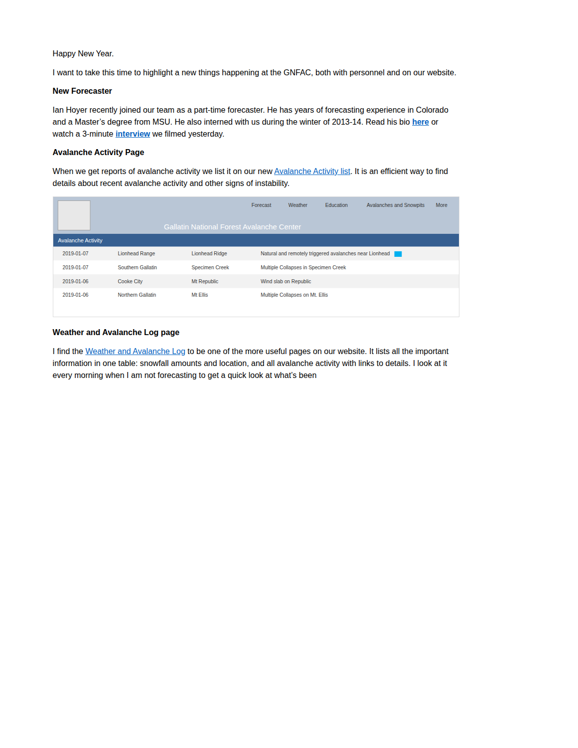Happy New Year.
I want to take this time to highlight a new things happening at the GNFAC, both with personnel and on our website.
New Forecaster
Ian Hoyer recently joined our team as a part-time forecaster. He has years of forecasting experience in Colorado and a Master’s degree from MSU. He also interned with us during the winter of 2013-14. Read his bio here or watch a 3-minute interview we filmed yesterday.
Avalanche Activity Page
When we get reports of avalanche activity we list it on our new Avalanche Activity list. It is an efficient way to find details about recent avalanche activity and other signs of instability.
Weather and Avalanche Log page
I find the Weather and Avalanche Log to be one of the more useful pages on our website. It lists all the important information in one table: snowfall amounts and location, and all avalanche activity with links to details. I look at it every morning when I am not forecasting to get a quick look at what’s been